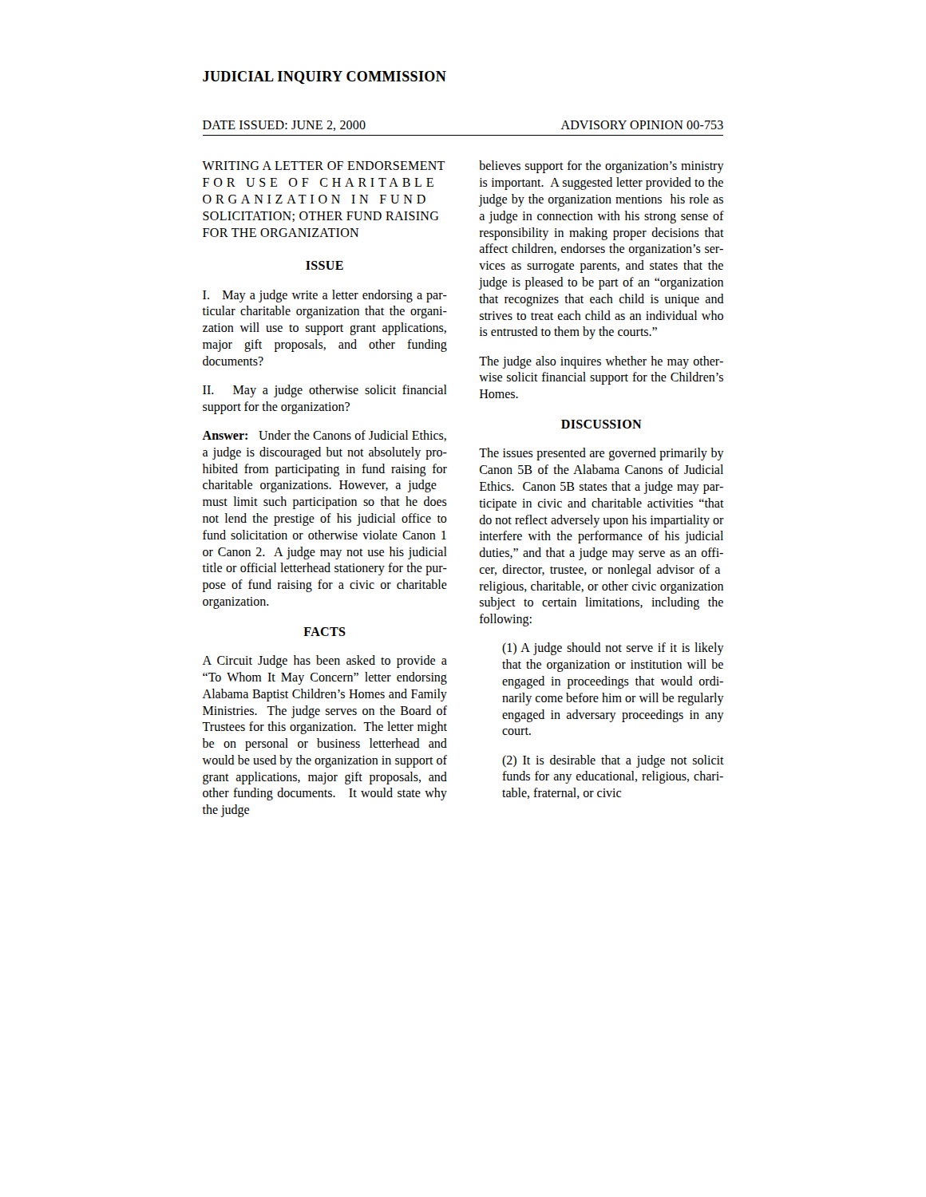JUDICIAL INQUIRY COMMISSION
DATE ISSUED: JUNE 2, 2000 ADVISORY OPINION 00-753
WRITING A LETTER OF ENDORSEMENT
FOR USE OF CHARITABLE
ORGANIZATION IN FUND
SOLICITATION; OTHER FUND RAISING
FOR THE ORGANIZATION
ISSUE
I. May a judge write a letter endorsing a particular charitable organization that the organization will use to support grant applications, major gift proposals, and other funding documents?
II. May a judge otherwise solicit financial support for the organization?
Answer: Under the Canons of Judicial Ethics, a judge is discouraged but not absolutely prohibited from participating in fund raising for charitable organizations. However, a judge must limit such participation so that he does not lend the prestige of his judicial office to fund solicitation or otherwise violate Canon 1 or Canon 2. A judge may not use his judicial title or official letterhead stationery for the purpose of fund raising for a civic or charitable organization.
FACTS
A Circuit Judge has been asked to provide a “To Whom It May Concern” letter endorsing Alabama Baptist Children’s Homes and Family Ministries. The judge serves on the Board of Trustees for this organization. The letter might be on personal or business letterhead and would be used by the organization in support of grant applications, major gift proposals, and other funding documents. It would state why the judge
believes support for the organization’s ministry is important. A suggested letter provided to the judge by the organization mentions his role as a judge in connection with his strong sense of responsibility in making proper decisions that affect children, endorses the organization’s services as surrogate parents, and states that the judge is pleased to be part of an “organization that recognizes that each child is unique and strives to treat each child as an individual who is entrusted to them by the courts.”
The judge also inquires whether he may otherwise solicit financial support for the Children’s Homes.
DISCUSSION
The issues presented are governed primarily by Canon 5B of the Alabama Canons of Judicial Ethics. Canon 5B states that a judge may participate in civic and charitable activities “that do not reflect adversely upon his impartiality or interfere with the performance of his judicial duties,” and that a judge may serve as an officer, director, trustee, or nonlegal advisor of a religious, charitable, or other civic organization subject to certain limitations, including the following:
(1) A judge should not serve if it is likely that the organization or institution will be engaged in proceedings that would ordinarily come before him or will be regularly engaged in adversary proceedings in any court.
(2) It is desirable that a judge not solicit funds for any educational, religious, charitable, fraternal, or civic